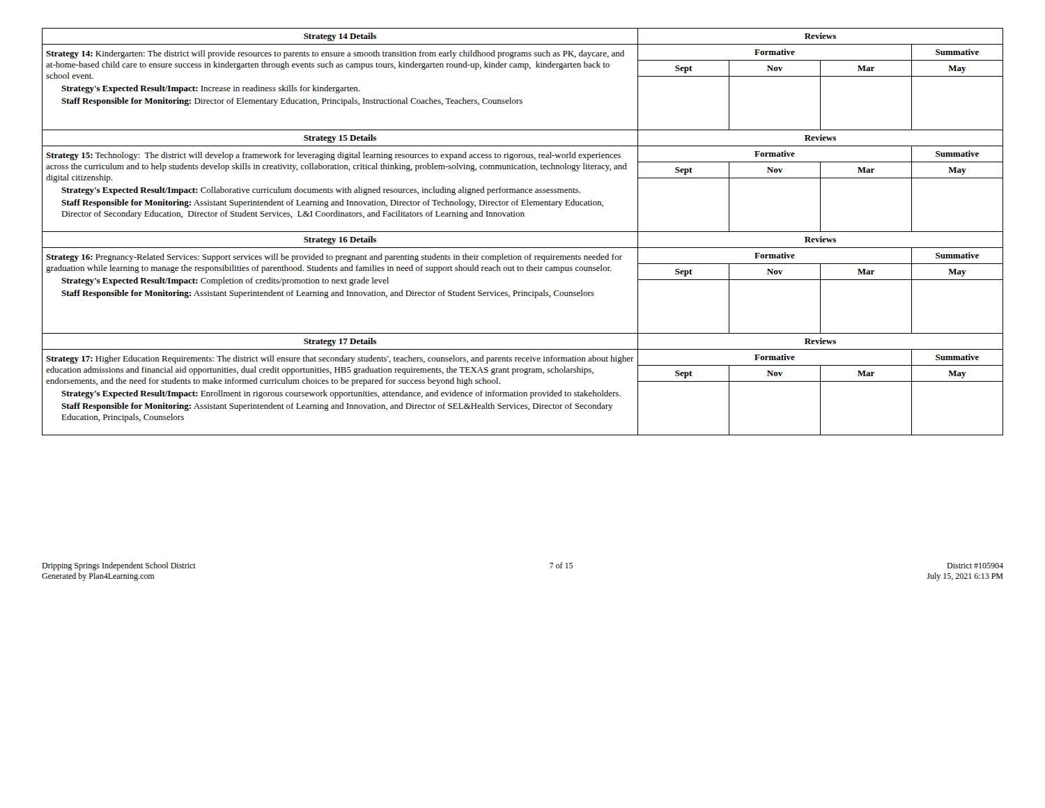| Strategy 14 Details | Reviews |
| Strategy 14: Kindergarten: The district will provide resources to parents to ensure a smooth transition from early childhood programs such as PK, daycare, and at-home-based child care to ensure success in kindergarten through events such as campus tours, kindergarten round-up, kinder camp, kindergarten back to school event. Strategy's Expected Result/Impact: Increase in readiness skills for kindergarten. Staff Responsible for Monitoring: Director of Elementary Education, Principals, Instructional Coaches, Teachers, Counselors | Formative | Summative |
| Sept | Nov | Mar | May |
| Strategy 15 Details | Reviews |
| Strategy 15: Technology: The district will develop a framework for leveraging digital learning resources to expand access to rigorous, real-world experiences across the curriculum and to help students develop skills in creativity, collaboration, critical thinking, problem-solving, communication, technology literacy, and digital citizenship. Strategy's Expected Result/Impact: Collaborative curriculum documents with aligned resources, including aligned performance assessments. Staff Responsible for Monitoring: Assistant Superintendent of Learning and Innovation, Director of Technology, Director of Elementary Education, Director of Secondary Education, Director of Student Services, L&I Coordinators, and Facilitators of Learning and Innovation | Formative | Summative |
| Sept | Nov | Mar | May |
| Strategy 16 Details | Reviews |
| Strategy 16: Pregnancy-Related Services: Support services will be provided to pregnant and parenting students in their completion of requirements needed for graduation while learning to manage the responsibilities of parenthood. Students and families in need of support should reach out to their campus counselor. Strategy's Expected Result/Impact: Completion of credits/promotion to next grade level Staff Responsible for Monitoring: Assistant Superintendent of Learning and Innovation, and Director of Student Services, Principals, Counselors | Formative | Summative |
| Sept | Nov | Mar | May |
| Strategy 17 Details | Reviews |
| Strategy 17: Higher Education Requirements: The district will ensure that secondary students', teachers, counselors, and parents receive information about higher education admissions and financial aid opportunities, dual credit opportunities, HB5 graduation requirements, the TEXAS grant program, scholarships, endorsements, and the need for students to make informed curriculum choices to be prepared for success beyond high school. Strategy's Expected Result/Impact: Enrollment in rigorous coursework opportunities, attendance, and evidence of information provided to stakeholders. Staff Responsible for Monitoring: Assistant Superintendent of Learning and Innovation, and Director of SEL&Health Services, Director of Secondary Education, Principals, Counselors | Formative | Summative |
| Sept | Nov | Mar | May |
Dripping Springs Independent School District
Generated by Plan4Learning.com
7 of 15
District #105904
July 15, 2021 6:13 PM